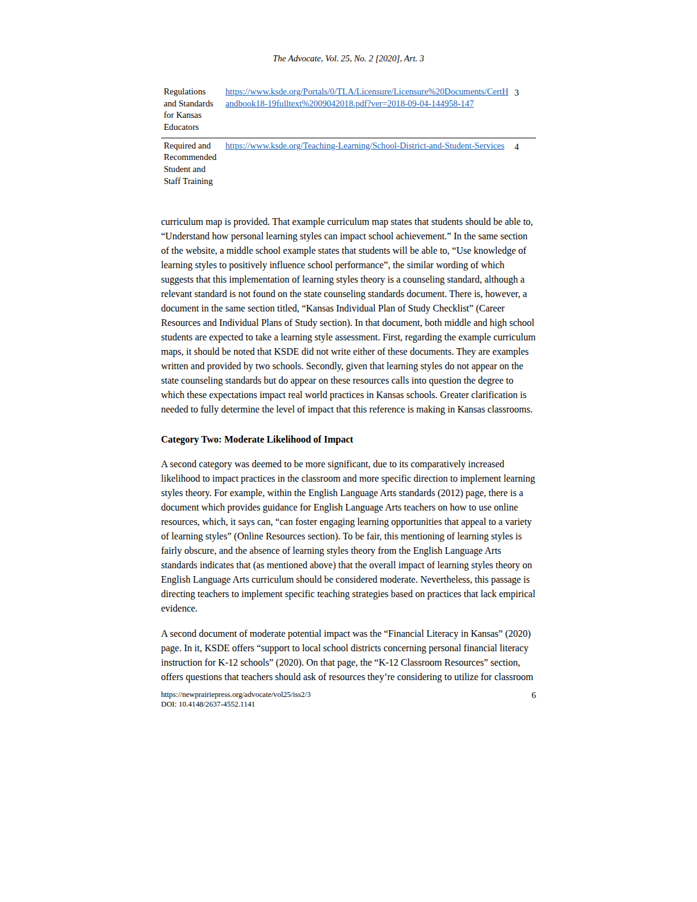The Advocate, Vol. 25, No. 2 [2020], Art. 3
| Regulations and Standards for Kansas Educators | https://www.ksde.org/Portals/0/TLA/Licensure/Licensure%20Documents/CertHandbook18-19fulltext%2009042018.pdf?ver=2018-09-04-144958-147 | 3 |
| Required and Recommended Student and Staff Training | https://www.ksde.org/Teaching-Learning/School-District-and-Student-Services | 4 |
curriculum map is provided. That example curriculum map states that students should be able to, “Understand how personal learning styles can impact school achievement.” In the same section of the website, a middle school example states that students will be able to, “Use knowledge of learning styles to positively influence school performance”, the similar wording of which suggests that this implementation of learning styles theory is a counseling standard, although a relevant standard is not found on the state counseling standards document. There is, however, a document in the same section titled, “Kansas Individual Plan of Study Checklist” (Career Resources and Individual Plans of Study section). In that document, both middle and high school students are expected to take a learning style assessment. First, regarding the example curriculum maps, it should be noted that KSDE did not write either of these documents. They are examples written and provided by two schools. Secondly, given that learning styles do not appear on the state counseling standards but do appear on these resources calls into question the degree to which these expectations impact real world practices in Kansas schools. Greater clarification is needed to fully determine the level of impact that this reference is making in Kansas classrooms.
Category Two: Moderate Likelihood of Impact
A second category was deemed to be more significant, due to its comparatively increased likelihood to impact practices in the classroom and more specific direction to implement learning styles theory. For example, within the English Language Arts standards (2012) page, there is a document which provides guidance for English Language Arts teachers on how to use online resources, which, it says can, “can foster engaging learning opportunities that appeal to a variety of learning styles” (Online Resources section). To be fair, this mentioning of learning styles is fairly obscure, and the absence of learning styles theory from the English Language Arts standards indicates that (as mentioned above) that the overall impact of learning styles theory on English Language Arts curriculum should be considered moderate. Nevertheless, this passage is directing teachers to implement specific teaching strategies based on practices that lack empirical evidence.
A second document of moderate potential impact was the “Financial Literacy in Kansas” (2020) page. In it, KSDE offers “support to local school districts concerning personal financial literacy instruction for K-12 schools” (2020). On that page, the “K-12 Classroom Resources” section, offers questions that teachers should ask of resources they’re considering to utilize for classroom
https://newprairiepress.org/advocate/vol25/iss2/3
DOI: 10.4148/2637-4552.1141
6